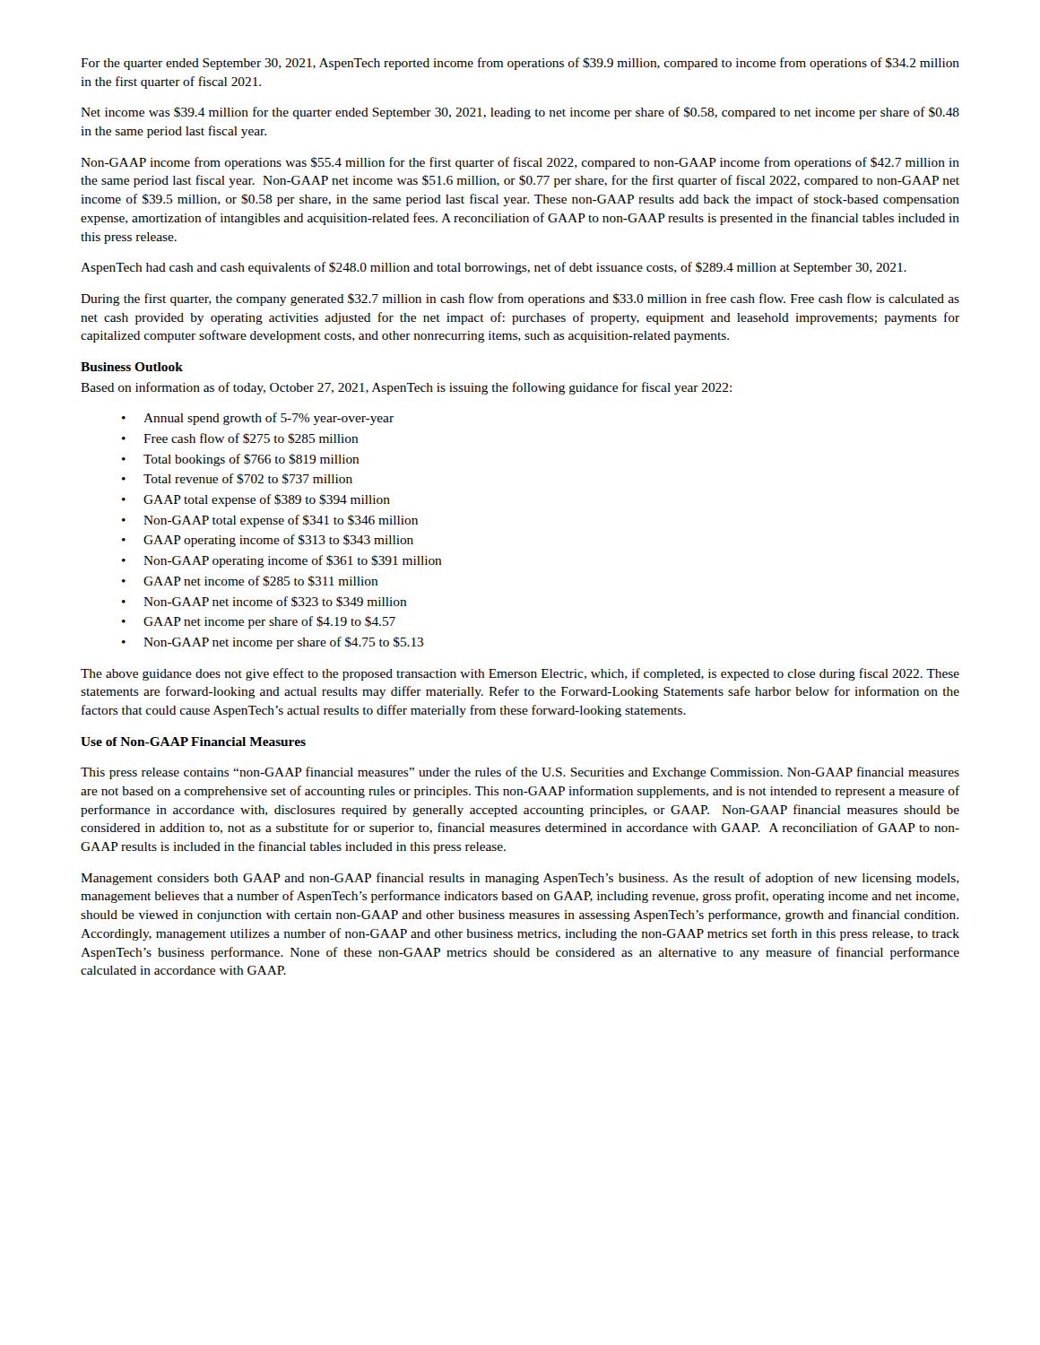For the quarter ended September 30, 2021, AspenTech reported income from operations of $39.9 million, compared to income from operations of $34.2 million in the first quarter of fiscal 2021.
Net income was $39.4 million for the quarter ended September 30, 2021, leading to net income per share of $0.58, compared to net income per share of $0.48 in the same period last fiscal year.
Non-GAAP income from operations was $55.4 million for the first quarter of fiscal 2022, compared to non-GAAP income from operations of $42.7 million in the same period last fiscal year. Non-GAAP net income was $51.6 million, or $0.77 per share, for the first quarter of fiscal 2022, compared to non-GAAP net income of $39.5 million, or $0.58 per share, in the same period last fiscal year. These non-GAAP results add back the impact of stock-based compensation expense, amortization of intangibles and acquisition-related fees. A reconciliation of GAAP to non-GAAP results is presented in the financial tables included in this press release.
AspenTech had cash and cash equivalents of $248.0 million and total borrowings, net of debt issuance costs, of $289.4 million at September 30, 2021.
During the first quarter, the company generated $32.7 million in cash flow from operations and $33.0 million in free cash flow. Free cash flow is calculated as net cash provided by operating activities adjusted for the net impact of: purchases of property, equipment and leasehold improvements; payments for capitalized computer software development costs, and other nonrecurring items, such as acquisition-related payments.
Business Outlook
Based on information as of today, October 27, 2021, AspenTech is issuing the following guidance for fiscal year 2022:
Annual spend growth of 5-7% year-over-year
Free cash flow of $275 to $285 million
Total bookings of $766 to $819 million
Total revenue of $702 to $737 million
GAAP total expense of $389 to $394 million
Non-GAAP total expense of $341 to $346 million
GAAP operating income of $313 to $343 million
Non-GAAP operating income of $361 to $391 million
GAAP net income of $285 to $311 million
Non-GAAP net income of $323 to $349 million
GAAP net income per share of $4.19 to $4.57
Non-GAAP net income per share of $4.75 to $5.13
The above guidance does not give effect to the proposed transaction with Emerson Electric, which, if completed, is expected to close during fiscal 2022. These statements are forward-looking and actual results may differ materially. Refer to the Forward-Looking Statements safe harbor below for information on the factors that could cause AspenTech’s actual results to differ materially from these forward-looking statements.
Use of Non-GAAP Financial Measures
This press release contains “non-GAAP financial measures” under the rules of the U.S. Securities and Exchange Commission. Non-GAAP financial measures are not based on a comprehensive set of accounting rules or principles. This non-GAAP information supplements, and is not intended to represent a measure of performance in accordance with, disclosures required by generally accepted accounting principles, or GAAP. Non-GAAP financial measures should be considered in addition to, not as a substitute for or superior to, financial measures determined in accordance with GAAP. A reconciliation of GAAP to non-GAAP results is included in the financial tables included in this press release.
Management considers both GAAP and non-GAAP financial results in managing AspenTech’s business. As the result of adoption of new licensing models, management believes that a number of AspenTech’s performance indicators based on GAAP, including revenue, gross profit, operating income and net income, should be viewed in conjunction with certain non-GAAP and other business measures in assessing AspenTech’s performance, growth and financial condition. Accordingly, management utilizes a number of non-GAAP and other business metrics, including the non-GAAP metrics set forth in this press release, to track AspenTech’s business performance. None of these non-GAAP metrics should be considered as an alternative to any measure of financial performance calculated in accordance with GAAP.